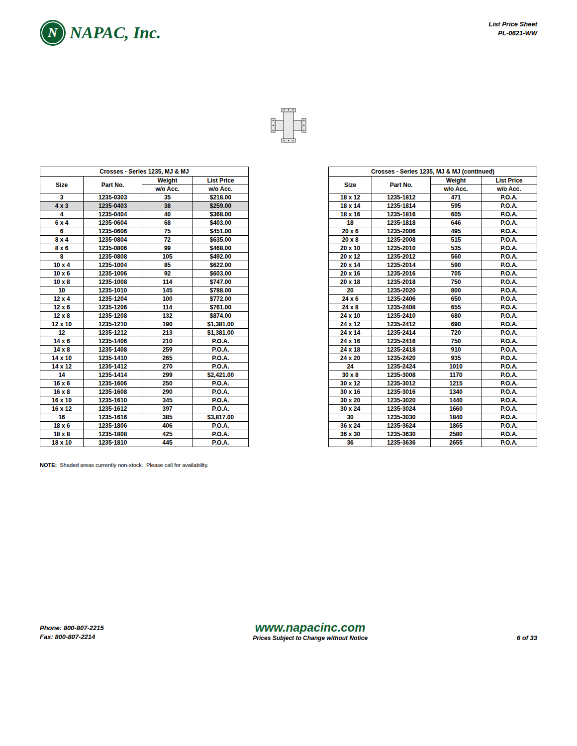N
NAPAC, Inc.
List Price Sheet
PL-0621-WW
Crosses - Series 1235, MJ & MJ
| Size | Part No. | Weight | List Price |
| --- | --- | --- | --- |
| w/o Acc. | w/o Acc. |
| 3 | 1235-0303 | 35 | $218.00 |
| 4 x 3 | 1235-0403 | 38 | $259.00 |
| 4 | 1235-0404 | 40 | $368.00 |
| 6 x 4 | 1235-0604 | 68 | $403.00 |
| 6 | 1235-0606 | 75 | $451.00 |
| 8 x 4 | 1235-0804 | 72 | $635.00 |
| 8 x 6 | 1235-0806 | 99 | $468.00 |
| 8 | 1235-0808 | 105 | $492.00 |
| 10 x 4 | 1235-1004 | 85 | $622.00 |
| 10 x 6 | 1235-1006 | 92 | $603.00 |
| 10 x 8 | 1235-1008 | 114 | $747.00 |
| 10 | 1235-1010 | 145 | $788.00 |
| 12 x 4 | 1235-1204 | 100 | $772.00 |
| 12 x 6 | 1235-1206 | 114 | $761.00 |
| 12 x 8 | 1235-1208 | 132 | $874.00 |
| 12 x 10 | 1235-1210 | 190 | $1,381.00 |
| 12 | 1235-1212 | 213 | $1,381.00 |
| 14 x 6 | 1235-1406 | 210 | P.O.A. |
| 14 x 8 | 1235-1408 | 259 | P.O.A. |
| 14 x 10 | 1235-1410 | 265 | P.O.A. |
| 14 x 12 | 1235-1412 | 270 | P.O.A. |
| 14 | 1235-1414 | 299 | $2,421.00 |
| 16 x 6 | 1235-1606 | 250 | P.O.A. |
| 16 x 8 | 1235-1608 | 290 | P.O.A. |
| 16 x 10 | 1235-1610 | 345 | P.O.A. |
| 16 x 12 | 1235-1612 | 397 | P.O.A. |
| 16 | 1235-1616 | 385 | $3,817.00 |
| 18 x 6 | 1235-1806 | 406 | P.O.A. |
| 18 x 8 | 1235-1808 | 425 | P.O.A. |
| 18 x 10 | 1235-1810 | 445 | P.O.A. |
Crosses - Series 1235, MJ & MJ (continued)
| Size | Part No. | Weight | List Price |
| --- | --- | --- | --- |
| w/o Acc. | w/o Acc. |
| 18 x 12 | 1235-1812 | 471 | P.O.A. |
| 18 x 14 | 1235-1814 | 595 | P.O.A. |
| 18 x 16 | 1235-1816 | 605 | P.O.A. |
| 18 | 1235-1818 | 646 | P.O.A. |
| 20 x 6 | 1235-2006 | 495 | P.O.A. |
| 20 x 8 | 1235-2008 | 515 | P.O.A. |
| 20 x 10 | 1235-2010 | 535 | P.O.A. |
| 20 x 12 | 1235-2012 | 560 | P.O.A. |
| 20 x 14 | 1235-2014 | 590 | P.O.A. |
| 20 x 16 | 1235-2016 | 705 | P.O.A. |
| 20 x 18 | 1235-2018 | 750 | P.O.A. |
| 20 | 1235-2020 | 800 | P.O.A. |
| 24 x 6 | 1235-2406 | 650 | P.O.A. |
| 24 x 8 | 1235-2408 | 655 | P.O.A. |
| 24 x 10 | 1235-2410 | 680 | P.O.A. |
| 24 x 12 | 1235-2412 | 690 | P.O.A. |
| 24 x 14 | 1235-2414 | 720 | P.O.A. |
| 24 x 16 | 1235-2416 | 750 | P.O.A. |
| 24 x 18 | 1235-2418 | 910 | P.O.A. |
| 24 x 20 | 1235-2420 | 935 | P.O.A. |
| 24 | 1235-2424 | 1010 | P.O.A. |
| 30 x 8 | 1235-3008 | 1170 | P.O.A. |
| 30 x 12 | 1235-3012 | 1215 | P.O.A. |
| 30 x 16 | 1235-3016 | 1340 | P.O.A. |
| 30 x 20 | 1235-3020 | 1440 | P.O.A. |
| 30 x 24 | 1235-3024 | 1660 | P.O.A. |
| 30 | 1235-3030 | 1840 | P.O.A. |
| 36 x 24 | 1235-3624 | 1865 | P.O.A. |
| 36 x 30 | 1235-3630 | 2580 | P.O.A. |
| 36 | 1235-3636 | 2655 | P.O.A. |
NOTE: Shaded areas currently non-stock. Please call for availability.
Phone: 800-807-2215
Fax: 800-807-2214
www.napacinc.com
Prices Subject to Change without Notice
6 of 33